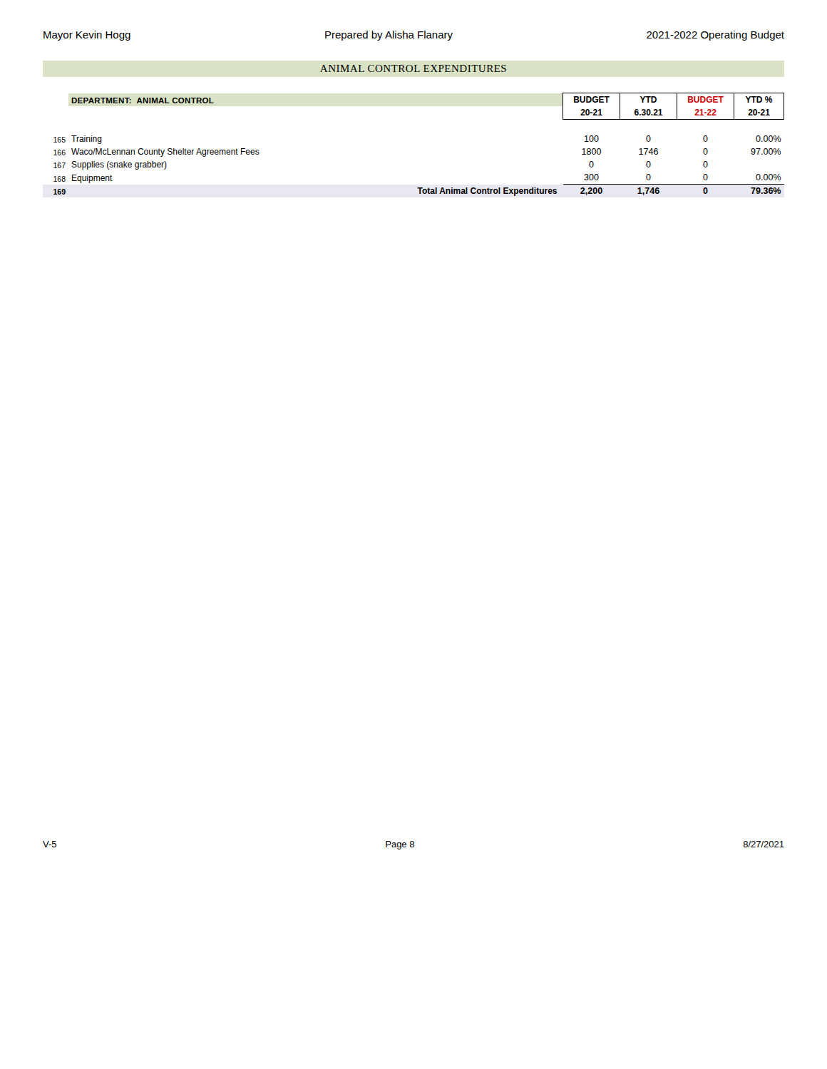Mayor Kevin Hogg
Prepared by Alisha Flanary
2021-2022 Operating Budget
ANIMAL CONTROL EXPENDITURES
| | DEPARTMENT: ANIMAL CONTROL | BUDGET | YTD | BUDGET | YTD % |
| | | 20-21 | 6.30.21 | 21-22 | 20-21 |
| 165 | Training | 100 | 0 | 0 | 0.00% |
| 166 | Waco/McLennan County Shelter Agreement Fees | 1800 | 1746 | 0 | 97.00% |
| 167 | Supplies (snake grabber) | 0 | 0 | 0 | |
| 168 | Equipment | 300 | 0 | 0 | 0.00% |
| 169 | Total Animal Control Expenditures | 2,200 | 1,746 | 0 | 79.36% |
V-5
Page 8
8/27/2021